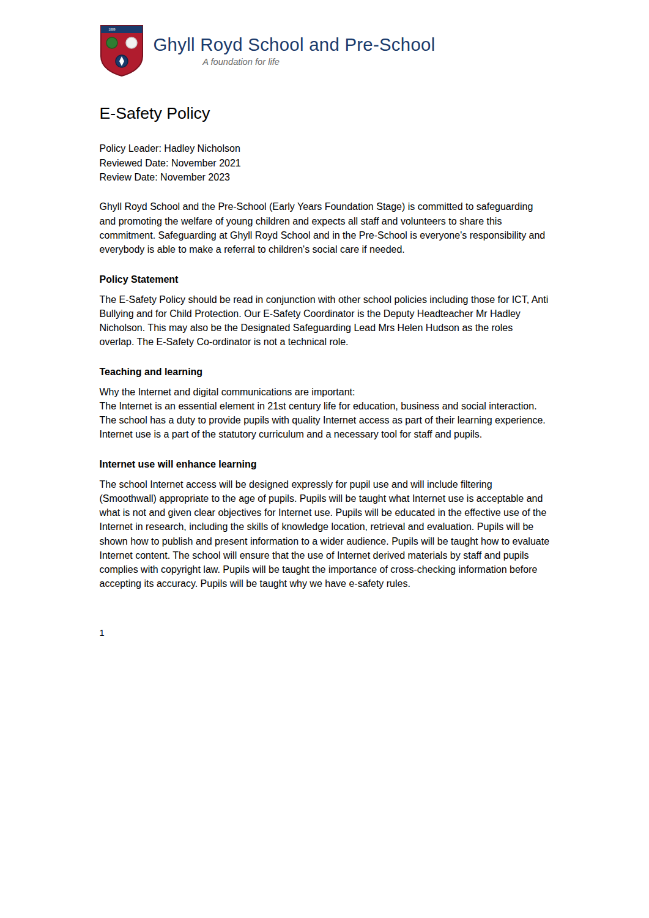1889
Ghyll Royd School and Pre-School
A foundation for life
E-Safety Policy
Policy Leader: Hadley Nicholson
Reviewed Date: November 2021
Review Date: November 2023
Ghyll Royd School and the Pre-School (Early Years Foundation Stage) is committed to safeguarding and promoting the welfare of young children and expects all staff and volunteers to share this commitment. Safeguarding at Ghyll Royd School and in the Pre-School is everyone's responsibility and everybody is able to make a referral to children's social care if needed.
Policy Statement
The E-Safety Policy should be read in conjunction with other school policies including those for ICT, Anti Bullying and for Child Protection. Our E-Safety Coordinator is the Deputy Headteacher Mr Hadley Nicholson. This may also be the Designated Safeguarding Lead Mrs Helen Hudson as the roles overlap. The E-Safety Co-ordinator is not a technical role.
Teaching and learning
Why the Internet and digital communications are important:
The Internet is an essential element in 21st century life for education, business and social interaction. The school has a duty to provide pupils with quality Internet access as part of their learning experience. Internet use is a part of the statutory curriculum and a necessary tool for staff and pupils.
Internet use will enhance learning
The school Internet access will be designed expressly for pupil use and will include filtering (Smoothwall) appropriate to the age of pupils. Pupils will be taught what Internet use is acceptable and what is not and given clear objectives for Internet use. Pupils will be educated in the effective use of the Internet in research, including the skills of knowledge location, retrieval and evaluation. Pupils will be shown how to publish and present information to a wider audience. Pupils will be taught how to evaluate Internet content. The school will ensure that the use of Internet derived materials by staff and pupils complies with copyright law. Pupils will be taught the importance of cross-checking information before accepting its accuracy. Pupils will be taught why we have e-safety rules.
1